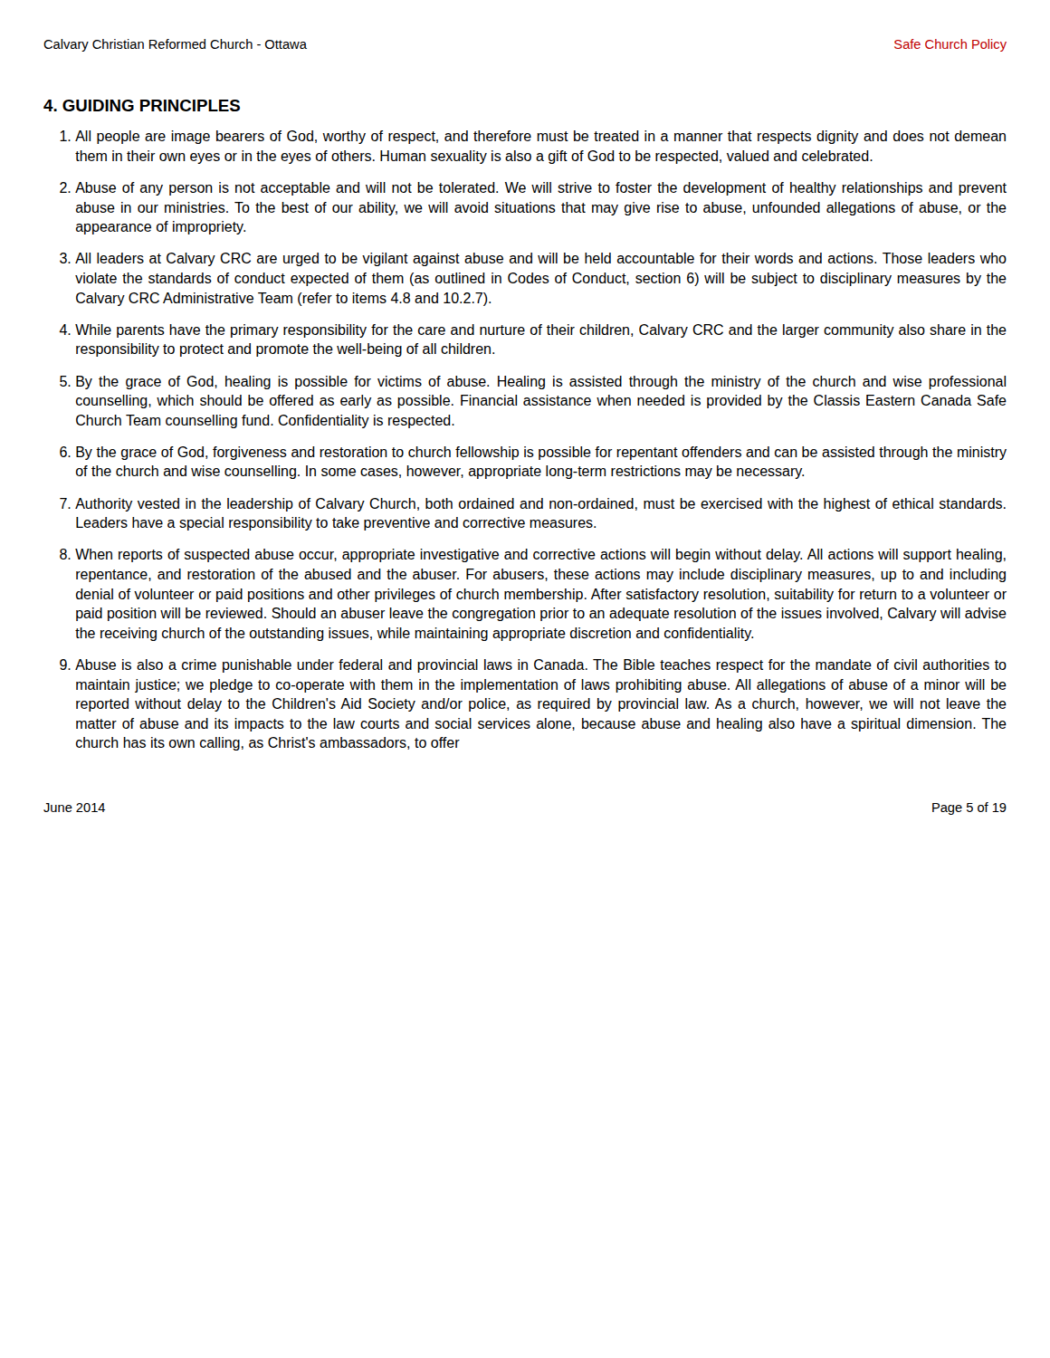Calvary Christian Reformed Church - Ottawa Safe Church Policy
4. GUIDING PRINCIPLES
All people are image bearers of God, worthy of respect, and therefore must be treated in a manner that respects dignity and does not demean them in their own eyes or in the eyes of others. Human sexuality is also a gift of God to be respected, valued and celebrated.
Abuse of any person is not acceptable and will not be tolerated. We will strive to foster the development of healthy relationships and prevent abuse in our ministries. To the best of our ability, we will avoid situations that may give rise to abuse, unfounded allegations of abuse, or the appearance of impropriety.
All leaders at Calvary CRC are urged to be vigilant against abuse and will be held accountable for their words and actions. Those leaders who violate the standards of conduct expected of them (as outlined in Codes of Conduct, section 6) will be subject to disciplinary measures by the Calvary CRC Administrative Team (refer to items 4.8 and 10.2.7).
While parents have the primary responsibility for the care and nurture of their children, Calvary CRC and the larger community also share in the responsibility to protect and promote the well-being of all children.
By the grace of God, healing is possible for victims of abuse. Healing is assisted through the ministry of the church and wise professional counselling, which should be offered as early as possible. Financial assistance when needed is provided by the Classis Eastern Canada Safe Church Team counselling fund. Confidentiality is respected.
By the grace of God, forgiveness and restoration to church fellowship is possible for repentant offenders and can be assisted through the ministry of the church and wise counselling. In some cases, however, appropriate long-term restrictions may be necessary.
Authority vested in the leadership of Calvary Church, both ordained and non-ordained, must be exercised with the highest of ethical standards. Leaders have a special responsibility to take preventive and corrective measures.
When reports of suspected abuse occur, appropriate investigative and corrective actions will begin without delay. All actions will support healing, repentance, and restoration of the abused and the abuser. For abusers, these actions may include disciplinary measures, up to and including denial of volunteer or paid positions and other privileges of church membership. After satisfactory resolution, suitability for return to a volunteer or paid position will be reviewed. Should an abuser leave the congregation prior to an adequate resolution of the issues involved, Calvary will advise the receiving church of the outstanding issues, while maintaining appropriate discretion and confidentiality.
Abuse is also a crime punishable under federal and provincial laws in Canada. The Bible teaches respect for the mandate of civil authorities to maintain justice; we pledge to co-operate with them in the implementation of laws prohibiting abuse. All allegations of abuse of a minor will be reported without delay to the Children's Aid Society and/or police, as required by provincial law. As a church, however, we will not leave the matter of abuse and its impacts to the law courts and social services alone, because abuse and healing also have a spiritual dimension. The church has its own calling, as Christ's ambassadors, to offer
June 2014 Page 5 of 19